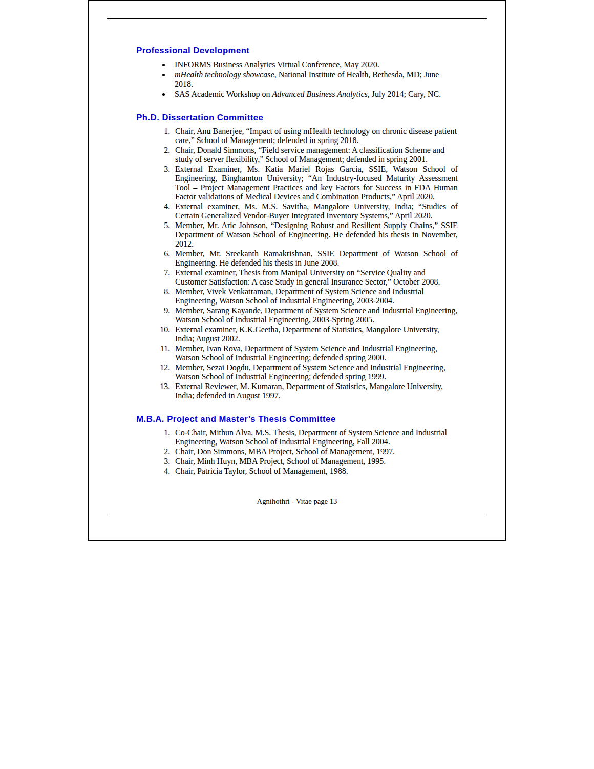Professional Development
INFORMS Business Analytics Virtual Conference, May 2020.
mHealth technology showcase, National Institute of Health, Bethesda, MD; June 2018.
SAS Academic Workshop on Advanced Business Analytics, July 2014; Cary, NC.
Ph.D. Dissertation Committee
Chair, Anu Banerjee, “Impact of using mHealth technology on chronic disease patient care,” School of Management; defended in spring 2018.
Chair, Donald Simmons, “Field service management: A classification Scheme and study of server flexibility,” School of Management; defended in spring 2001.
External Examiner, Ms. Katia Mariel Rojas Garcia, SSIE, Watson School of Engineering, Binghamton University; “An Industry-focused Maturity Assessment Tool – Project Management Practices and key Factors for Success in FDA Human Factor validations of Medical Devices and Combination Products,” April 2020.
External examiner, Ms. M.S. Savitha, Mangalore University, India; “Studies of Certain Generalized Vendor-Buyer Integrated Inventory Systems,” April 2020.
Member, Mr. Aric Johnson, “Designing Robust and Resilient Supply Chains,” SSIE Department of Watson School of Engineering. He defended his thesis in November, 2012.
Member, Mr. Sreekanth Ramakrishnan, SSIE Department of Watson School of Engineering. He defended his thesis in June 2008.
External examiner, Thesis from Manipal University on “Service Quality and Customer Satisfaction: A case Study in general Insurance Sector,” October 2008.
Member, Vivek Venkatraman, Department of System Science and Industrial Engineering, Watson School of Industrial Engineering, 2003-2004.
Member, Sarang Kayande, Department of System Science and Industrial Engineering, Watson School of Industrial Engineering, 2003-Spring 2005.
External examiner, K.K.Geetha, Department of Statistics, Mangalore University, India; August 2002.
Member, Ivan Rova, Department of System Science and Industrial Engineering, Watson School of Industrial Engineering; defended spring 2000.
Member, Sezai Dogdu, Department of System Science and Industrial Engineering, Watson School of Industrial Engineering; defended spring 1999.
External Reviewer, M. Kumaran, Department of Statistics, Mangalore University, India; defended in August 1997.
M.B.A. Project and Master’s Thesis Committee
Co-Chair, Mithun Alva, M.S. Thesis, Department of System Science and Industrial Engineering, Watson School of Industrial Engineering, Fall 2004.
Chair, Don Simmons, MBA Project, School of Management, 1997.
Chair, Minh Huyn, MBA Project, School of Management, 1995.
Chair, Patricia Taylor, School of Management, 1988.
Agnihothri - Vitae page 13